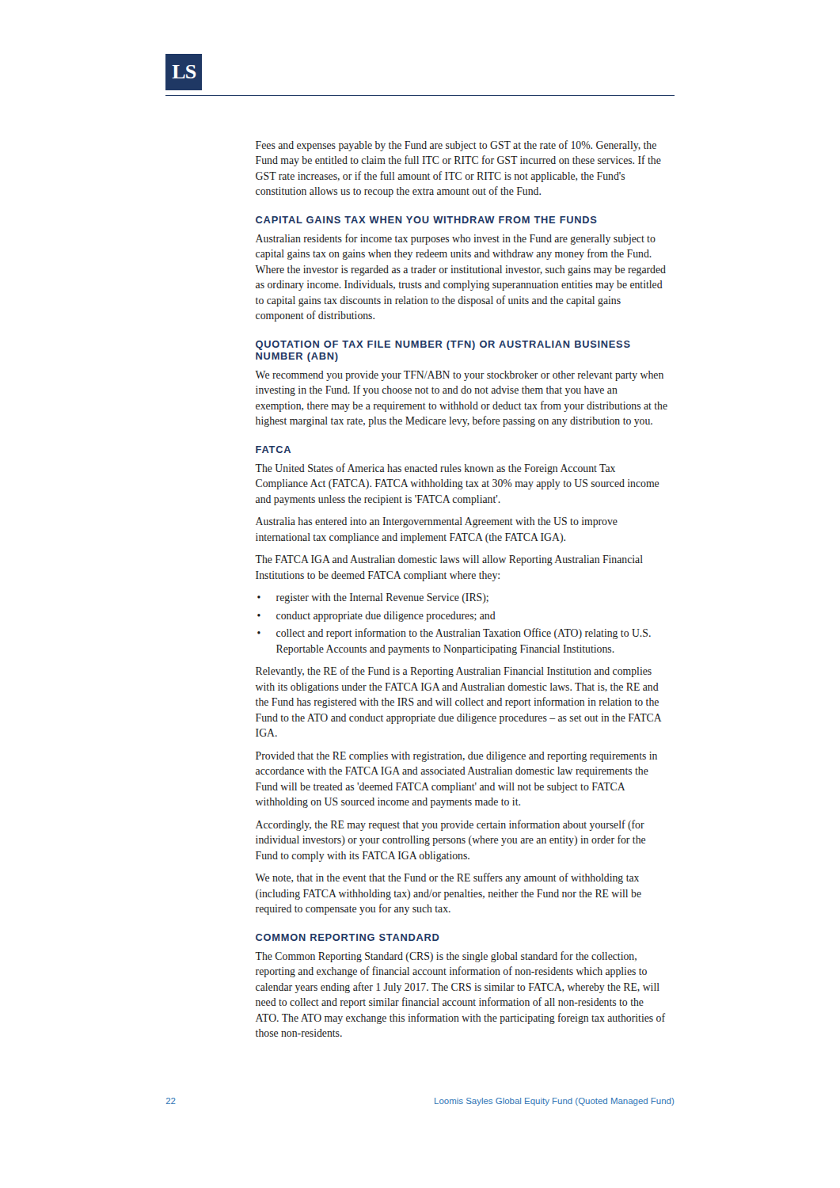LS
Fees and expenses payable by the Fund are subject to GST at the rate of 10%. Generally, the Fund may be entitled to claim the full ITC or RITC for GST incurred on these services. If the GST rate increases, or if the full amount of ITC or RITC is not applicable, the Fund's constitution allows us to recoup the extra amount out of the Fund.
Capital gains tax when you withdraw from the Funds
Australian residents for income tax purposes who invest in the Fund are generally subject to capital gains tax on gains when they redeem units and withdraw any money from the Fund. Where the investor is regarded as a trader or institutional investor, such gains may be regarded as ordinary income. Individuals, trusts and complying superannuation entities may be entitled to capital gains tax discounts in relation to the disposal of units and the capital gains component of distributions.
Quotation of tax file number (TFN) or Australian Business Number (ABN)
We recommend you provide your TFN/ABN to your stockbroker or other relevant party when investing in the Fund. If you choose not to and do not advise them that you have an exemption, there may be a requirement to withhold or deduct tax from your distributions at the highest marginal tax rate, plus the Medicare levy, before passing on any distribution to you.
FATCA
The United States of America has enacted rules known as the Foreign Account Tax Compliance Act (FATCA). FATCA withholding tax at 30% may apply to US sourced income and payments unless the recipient is 'FATCA compliant'.
Australia has entered into an Intergovernmental Agreement with the US to improve international tax compliance and implement FATCA (the FATCA IGA).
The FATCA IGA and Australian domestic laws will allow Reporting Australian Financial Institutions to be deemed FATCA compliant where they:
register with the Internal Revenue Service (IRS);
conduct appropriate due diligence procedures; and
collect and report information to the Australian Taxation Office (ATO) relating to U.S. Reportable Accounts and payments to Nonparticipating Financial Institutions.
Relevantly, the RE of the Fund is a Reporting Australian Financial Institution and complies with its obligations under the FATCA IGA and Australian domestic laws. That is, the RE and the Fund has registered with the IRS and will collect and report information in relation to the Fund to the ATO and conduct appropriate due diligence procedures – as set out in the FATCA IGA.
Provided that the RE complies with registration, due diligence and reporting requirements in accordance with the FATCA IGA and associated Australian domestic law requirements the Fund will be treated as 'deemed FATCA compliant' and will not be subject to FATCA withholding on US sourced income and payments made to it.
Accordingly, the RE may request that you provide certain information about yourself (for individual investors) or your controlling persons (where you are an entity) in order for the Fund to comply with its FATCA IGA obligations.
We note, that in the event that the Fund or the RE suffers any amount of withholding tax (including FATCA withholding tax) and/or penalties, neither the Fund nor the RE will be required to compensate you for any such tax.
Common Reporting Standard
The Common Reporting Standard (CRS) is the single global standard for the collection, reporting and exchange of financial account information of non-residents which applies to calendar years ending after 1 July 2017. The CRS is similar to FATCA, whereby the RE, will need to collect and report similar financial account information of all non-residents to the ATO. The ATO may exchange this information with the participating foreign tax authorities of those non-residents.
22 Loomis Sayles Global Equity Fund (Quoted Managed Fund)